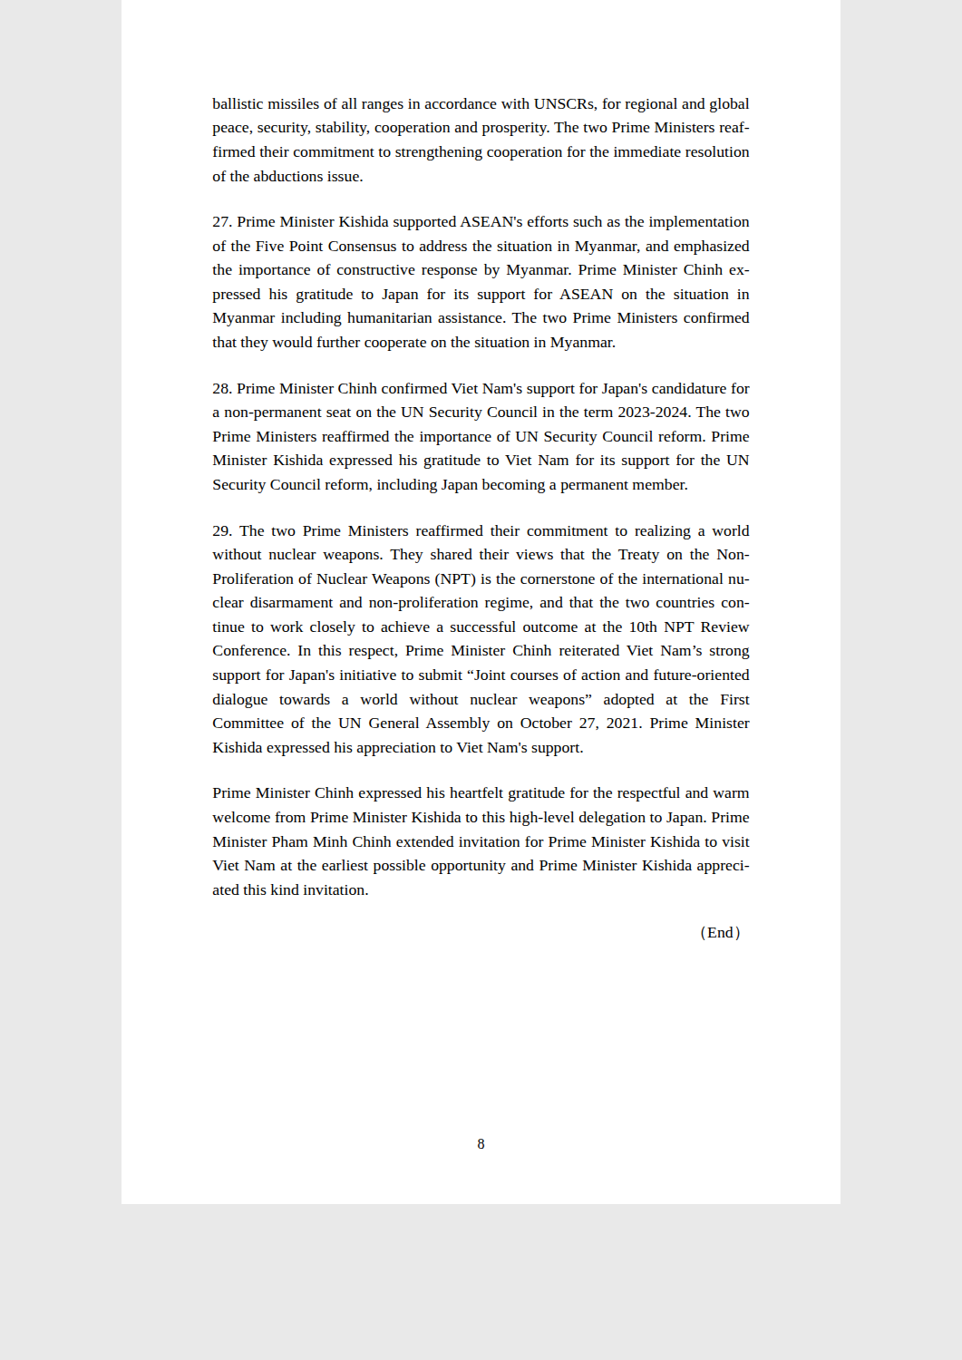ballistic missiles of all ranges in accordance with UNSCRs, for regional and global peace, security, stability, cooperation and prosperity. The two Prime Ministers reaffirmed their commitment to strengthening cooperation for the immediate resolution of the abductions issue.
27. Prime Minister Kishida supported ASEAN's efforts such as the implementation of the Five Point Consensus to address the situation in Myanmar, and emphasized the importance of constructive response by Myanmar. Prime Minister Chinh expressed his gratitude to Japan for its support for ASEAN on the situation in Myanmar including humanitarian assistance. The two Prime Ministers confirmed that they would further cooperate on the situation in Myanmar.
28. Prime Minister Chinh confirmed Viet Nam's support for Japan's candidature for a non-permanent seat on the UN Security Council in the term 2023-2024. The two Prime Ministers reaffirmed the importance of UN Security Council reform. Prime Minister Kishida expressed his gratitude to Viet Nam for its support for the UN Security Council reform, including Japan becoming a permanent member.
29. The two Prime Ministers reaffirmed their commitment to realizing a world without nuclear weapons. They shared their views that the Treaty on the Non-Proliferation of Nuclear Weapons (NPT) is the cornerstone of the international nuclear disarmament and non-proliferation regime, and that the two countries continue to work closely to achieve a successful outcome at the 10th NPT Review Conference. In this respect, Prime Minister Chinh reiterated Viet Nam’s strong support for Japan's initiative to submit “Joint courses of action and future-oriented dialogue towards a world without nuclear weapons” adopted at the First Committee of the UN General Assembly on October 27, 2021. Prime Minister Kishida expressed his appreciation to Viet Nam's support.
Prime Minister Chinh expressed his heartfelt gratitude for the respectful and warm welcome from Prime Minister Kishida to this high-level delegation to Japan. Prime Minister Pham Minh Chinh extended invitation for Prime Minister Kishida to visit Viet Nam at the earliest possible opportunity and Prime Minister Kishida appreciated this kind invitation.
（End）
8